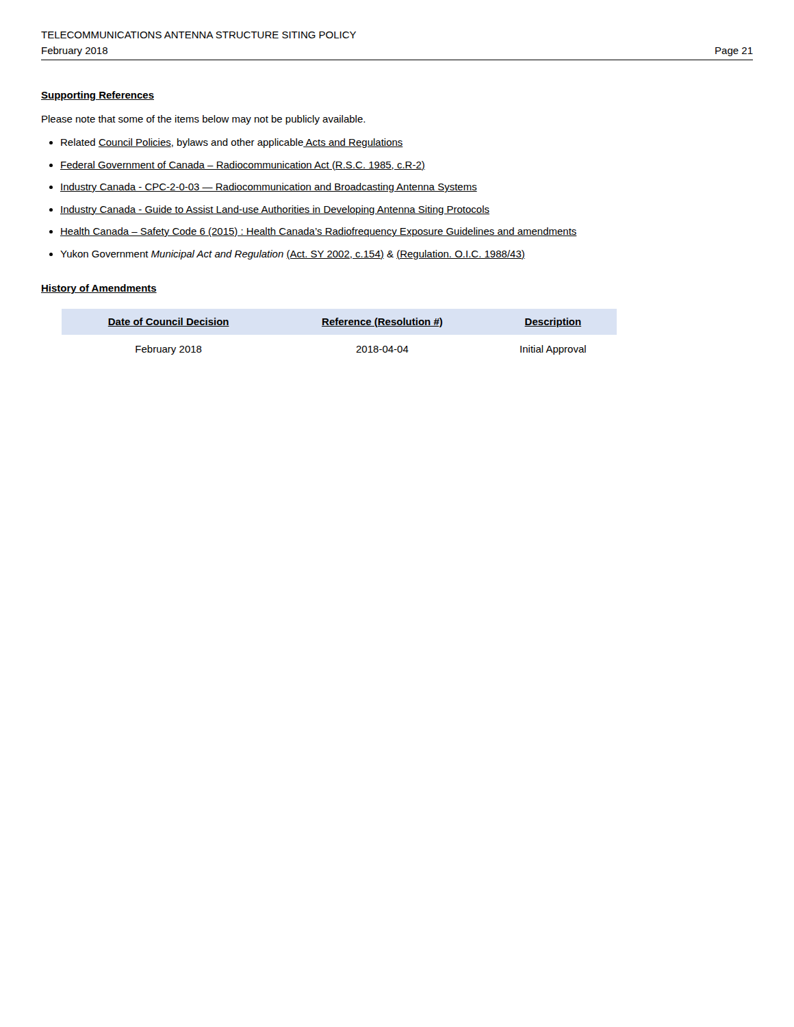Telecommunications Antenna Structure Siting Policy
February 2018 Page 21
Supporting References
Please note that some of the items below may not be publicly available.
Related Council Policies, bylaws and other applicable Acts and Regulations
Federal Government of Canada – Radiocommunication Act (R.S.C. 1985, c.R-2)
Industry Canada - CPC-2-0-03 — Radiocommunication and Broadcasting Antenna Systems
Industry Canada - Guide to Assist Land-use Authorities in Developing Antenna Siting Protocols
Health Canada – Safety Code 6 (2015) : Health Canada’s Radiofrequency Exposure Guidelines and amendments
Yukon Government Municipal Act and Regulation (Act. SY 2002, c.154) & (Regulation. O.I.C. 1988/43)
History of Amendments
| Date of Council Decision | Reference (Resolution #) | Description |
| --- | --- | --- |
| February 2018 | 2018-04-04 | Initial Approval |